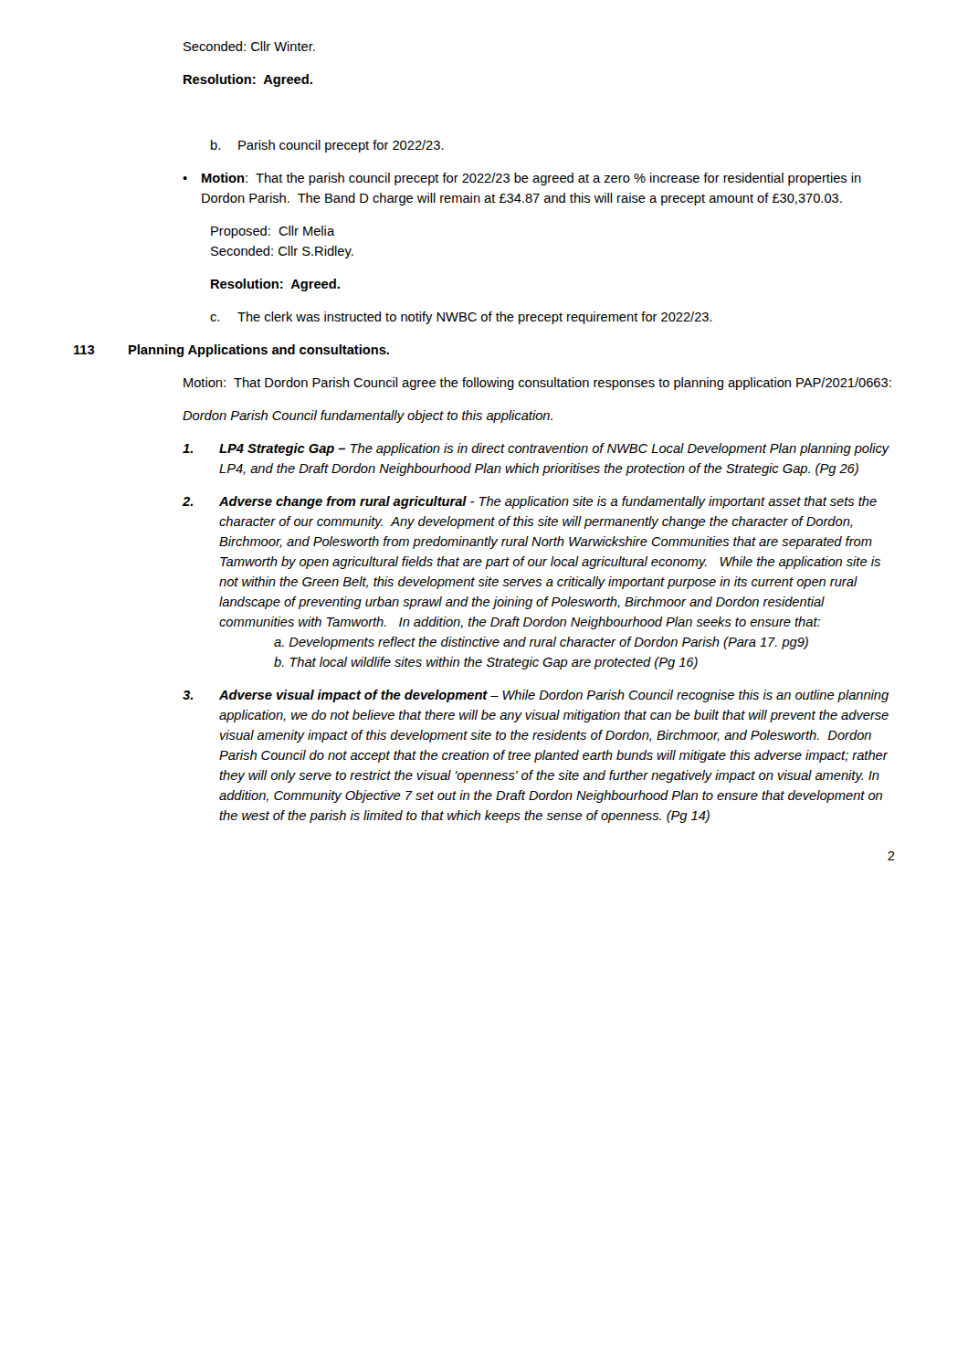Seconded: Cllr Winter.
Resolution: Agreed.
b. Parish council precept for 2022/23.
Motion: That the parish council precept for 2022/23 be agreed at a zero % increase for residential properties in Dordon Parish. The Band D charge will remain at £34.87 and this will raise a precept amount of £30,370.03.
Proposed: Cllr Melia
Seconded: Cllr S.Ridley.
Resolution: Agreed.
c. The clerk was instructed to notify NWBC of the precept requirement for 2022/23.
113 Planning Applications and consultations.
Motion: That Dordon Parish Council agree the following consultation responses to planning application PAP/2021/0663:
Dordon Parish Council fundamentally object to this application.
1. LP4 Strategic Gap – The application is in direct contravention of NWBC Local Development Plan planning policy LP4, and the Draft Dordon Neighbourhood Plan which prioritises the protection of the Strategic Gap. (Pg 26)
2. Adverse change from rural agricultural - The application site is a fundamentally important asset that sets the character of our community. Any development of this site will permanently change the character of Dordon, Birchmoor, and Polesworth from predominantly rural North Warwickshire Communities that are separated from Tamworth by open agricultural fields that are part of our local agricultural economy. While the application site is not within the Green Belt, this development site serves a critically important purpose in its current open rural landscape of preventing urban sprawl and the joining of Polesworth, Birchmoor and Dordon residential communities with Tamworth. In addition, the Draft Dordon Neighbourhood Plan seeks to ensure that:
a. Developments reflect the distinctive and rural character of Dordon Parish (Para 17. pg9)
b. That local wildlife sites within the Strategic Gap are protected (Pg 16)
3. Adverse visual impact of the development – While Dordon Parish Council recognise this is an outline planning application, we do not believe that there will be any visual mitigation that can be built that will prevent the adverse visual amenity impact of this development site to the residents of Dordon, Birchmoor, and Polesworth. Dordon Parish Council do not accept that the creation of tree planted earth bunds will mitigate this adverse impact; rather they will only serve to restrict the visual 'openness' of the site and further negatively impact on visual amenity. In addition, Community Objective 7 set out in the Draft Dordon Neighbourhood Plan to ensure that development on the west of the parish is limited to that which keeps the sense of openness. (Pg 14)
2